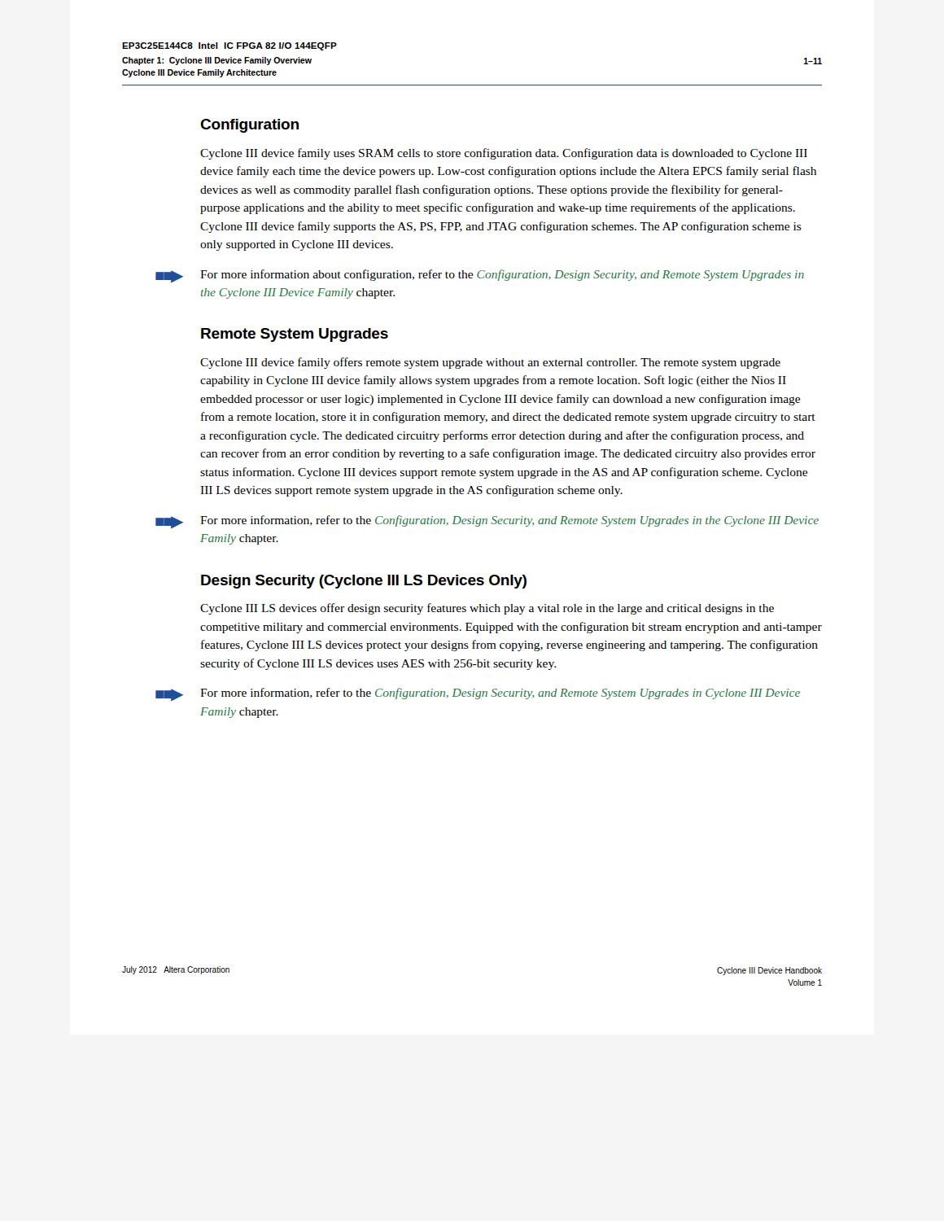EP3C25E144C8 Intel IC FPGA 82 I/O 144EQFP
Chapter 1: Cyclone III Device Family Overview
Cyclone III Device Family Architecture
1–11
Configuration
Cyclone III device family uses SRAM cells to store configuration data. Configuration data is downloaded to Cyclone III device family each time the device powers up. Low-cost configuration options include the Altera EPCS family serial flash devices as well as commodity parallel flash configuration options. These options provide the flexibility for general-purpose applications and the ability to meet specific configuration and wake-up time requirements of the applications. Cyclone III device family supports the AS, PS, FPP, and JTAG configuration schemes. The AP configuration scheme is only supported in Cyclone III devices.
■■▶
For more information about configuration, refer to the Configuration, Design Security, and Remote System Upgrades in the Cyclone III Device Family chapter.
Remote System Upgrades
Cyclone III device family offers remote system upgrade without an external controller. The remote system upgrade capability in Cyclone III device family allows system upgrades from a remote location. Soft logic (either the Nios II embedded processor or user logic) implemented in Cyclone III device family can download a new configuration image from a remote location, store it in configuration memory, and direct the dedicated remote system upgrade circuitry to start a reconfiguration cycle. The dedicated circuitry performs error detection during and after the configuration process, and can recover from an error condition by reverting to a safe configuration image. The dedicated circuitry also provides error status information. Cyclone III devices support remote system upgrade in the AS and AP configuration scheme. Cyclone III LS devices support remote system upgrade in the AS configuration scheme only.
■■▶
For more information, refer to the Configuration, Design Security, and Remote System Upgrades in the Cyclone III Device Family chapter.
Design Security (Cyclone III LS Devices Only)
Cyclone III LS devices offer design security features which play a vital role in the large and critical designs in the competitive military and commercial environments. Equipped with the configuration bit stream encryption and anti-tamper features, Cyclone III LS devices protect your designs from copying, reverse engineering and tampering. The configuration security of Cyclone III LS devices uses AES with 256-bit security key.
■■▶
For more information, refer to the Configuration, Design Security, and Remote System Upgrades in Cyclone III Device Family chapter.
July 2012 Altera Corporation
Cyclone III Device Handbook
Volume 1